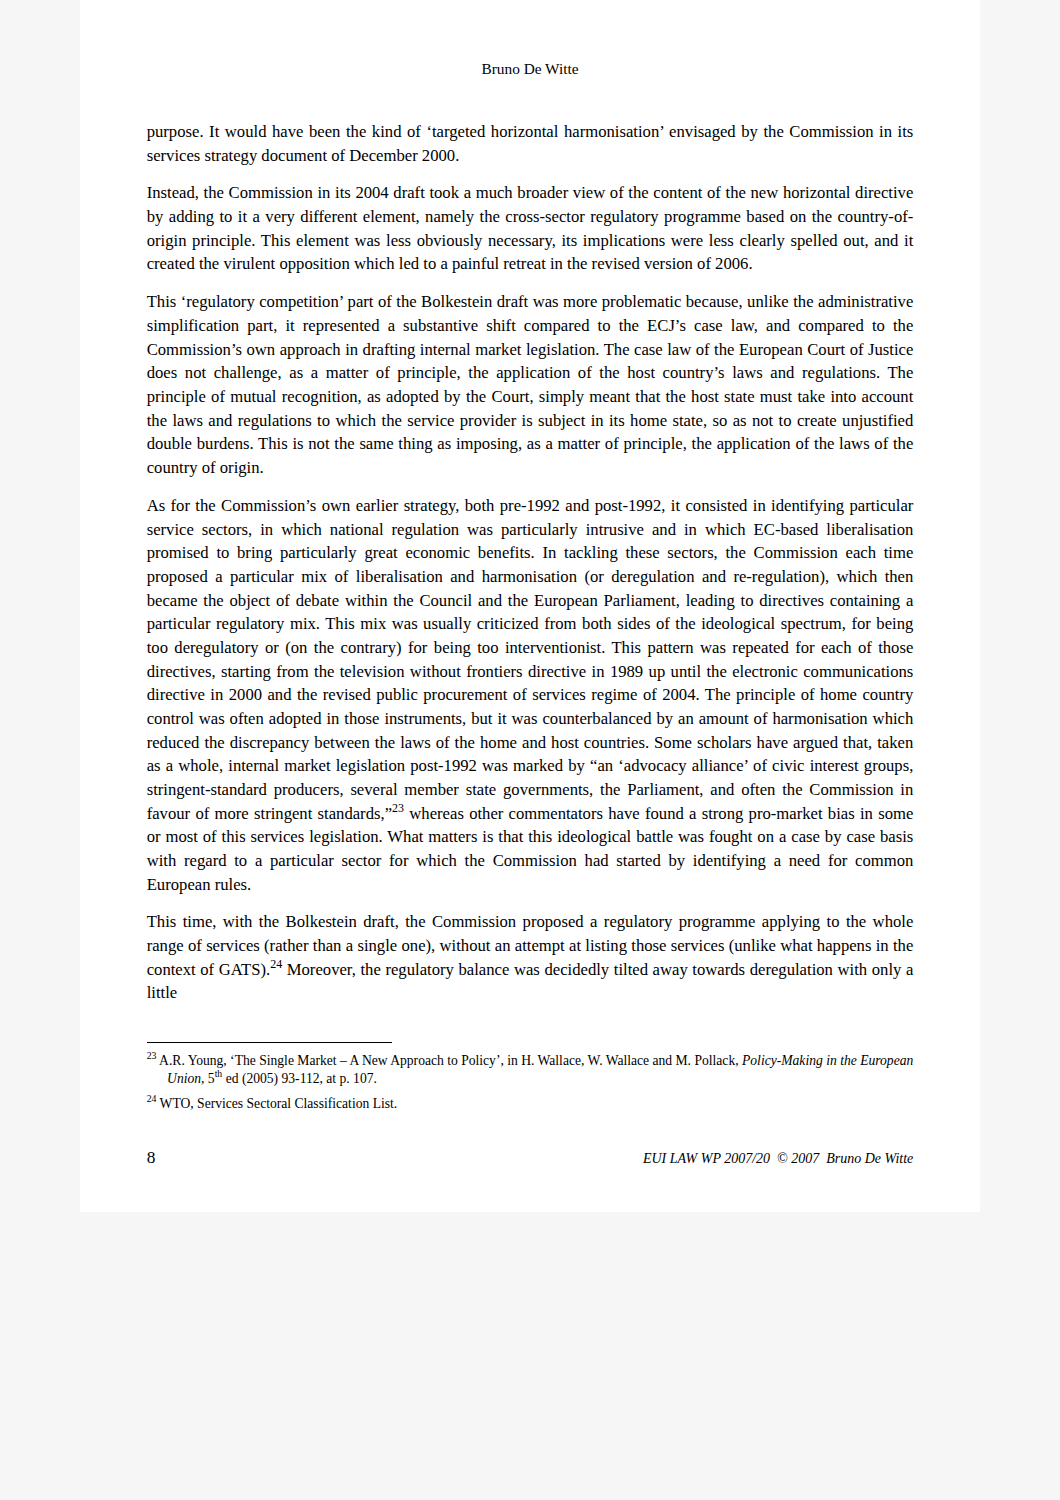Bruno De Witte
purpose. It would have been the kind of ‘targeted horizontal harmonisation’ envisaged by the Commission in its services strategy document of December 2000.
Instead, the Commission in its 2004 draft took a much broader view of the content of the new horizontal directive by adding to it a very different element, namely the cross-sector regulatory programme based on the country-of-origin principle. This element was less obviously necessary, its implications were less clearly spelled out, and it created the virulent opposition which led to a painful retreat in the revised version of 2006.
This ‘regulatory competition’ part of the Bolkestein draft was more problematic because, unlike the administrative simplification part, it represented a substantive shift compared to the ECJ’s case law, and compared to the Commission’s own approach in drafting internal market legislation. The case law of the European Court of Justice does not challenge, as a matter of principle, the application of the host country’s laws and regulations. The principle of mutual recognition, as adopted by the Court, simply meant that the host state must take into account the laws and regulations to which the service provider is subject in its home state, so as not to create unjustified double burdens. This is not the same thing as imposing, as a matter of principle, the application of the laws of the country of origin.
As for the Commission’s own earlier strategy, both pre-1992 and post-1992, it consisted in identifying particular service sectors, in which national regulation was particularly intrusive and in which EC-based liberalisation promised to bring particularly great economic benefits. In tackling these sectors, the Commission each time proposed a particular mix of liberalisation and harmonisation (or deregulation and re-regulation), which then became the object of debate within the Council and the European Parliament, leading to directives containing a particular regulatory mix. This mix was usually criticized from both sides of the ideological spectrum, for being too deregulatory or (on the contrary) for being too interventionist. This pattern was repeated for each of those directives, starting from the television without frontiers directive in 1989 up until the electronic communications directive in 2000 and the revised public procurement of services regime of 2004. The principle of home country control was often adopted in those instruments, but it was counterbalanced by an amount of harmonisation which reduced the discrepancy between the laws of the home and host countries. Some scholars have argued that, taken as a whole, internal market legislation post-1992 was marked by “an ‘advocacy alliance’ of civic interest groups, stringent-standard producers, several member state governments, the Parliament, and often the Commission in favour of more stringent standards,”23 whereas other commentators have found a strong pro-market bias in some or most of this services legislation. What matters is that this ideological battle was fought on a case by case basis with regard to a particular sector for which the Commission had started by identifying a need for common European rules.
This time, with the Bolkestein draft, the Commission proposed a regulatory programme applying to the whole range of services (rather than a single one), without an attempt at listing those services (unlike what happens in the context of GATS).24 Moreover, the regulatory balance was decidedly tilted away towards deregulation with only a little
23 A.R. Young, ‘The Single Market – A New Approach to Policy’, in H. Wallace, W. Wallace and M. Pollack, Policy-Making in the European Union, 5th ed (2005) 93-112, at p. 107.
24 WTO, Services Sectoral Classification List.
8 EUI LAW WP 2007/20 © 2007 Bruno De Witte